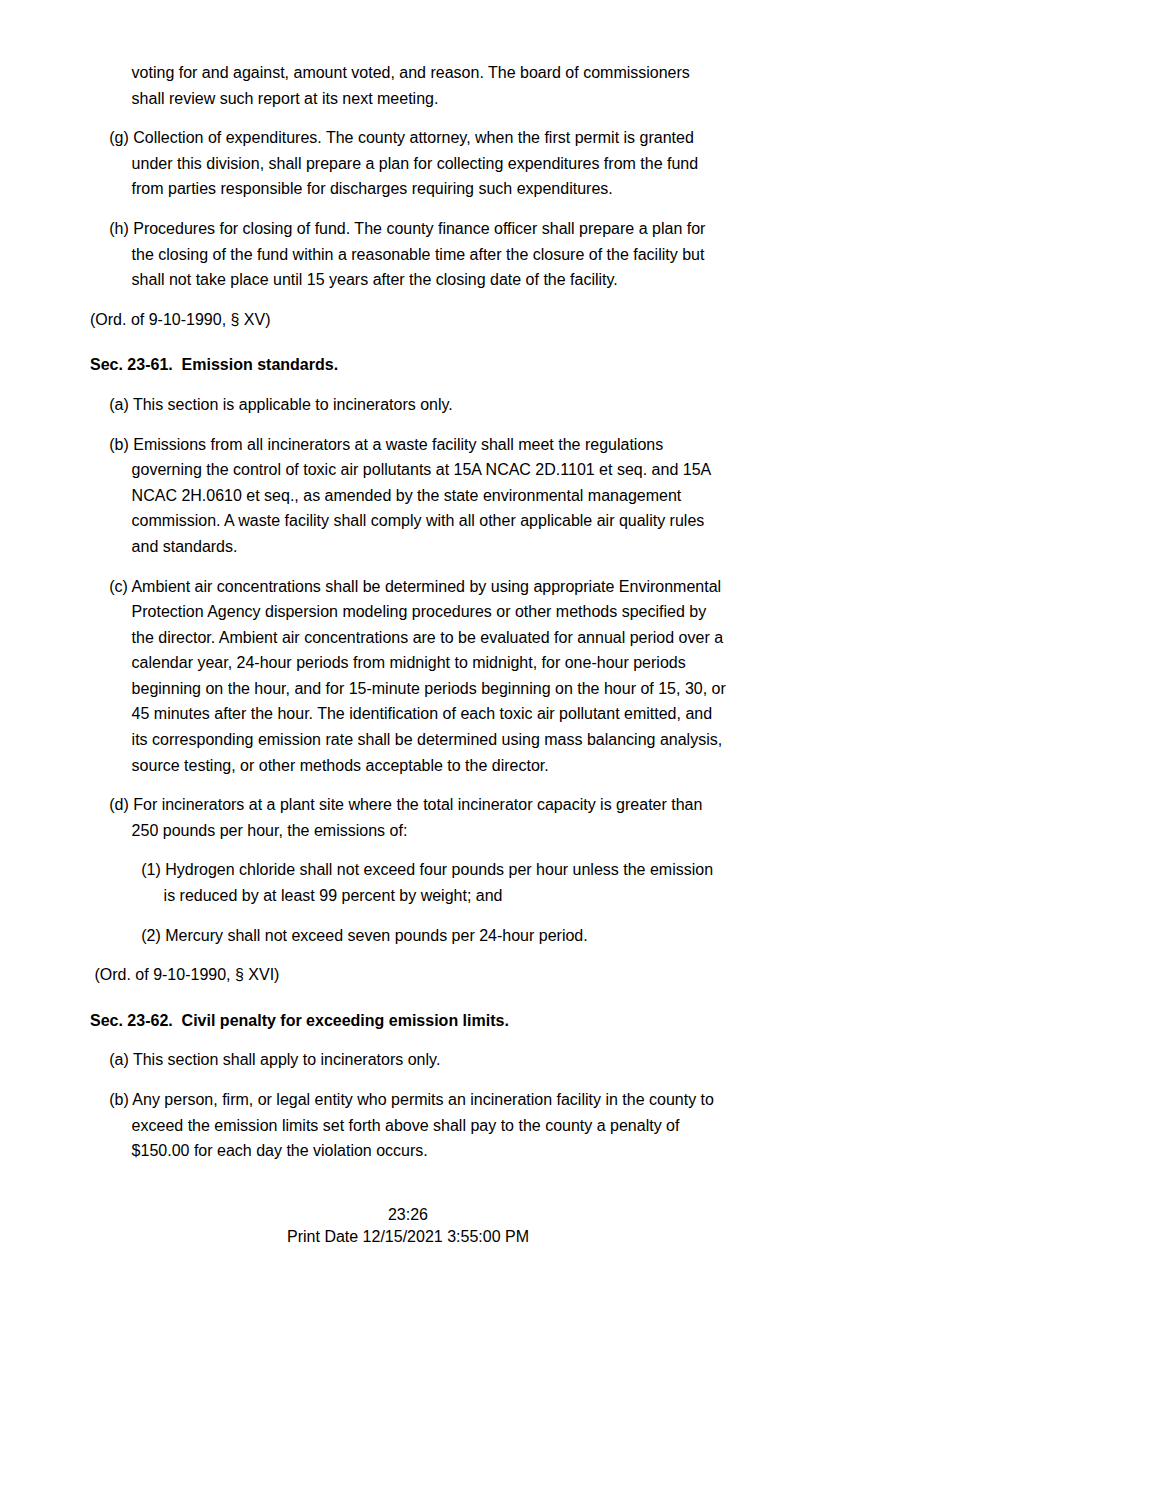voting for and against, amount voted, and reason. The board of commissioners shall review such report at its next meeting.
(g) Collection of expenditures. The county attorney, when the first permit is granted under this division, shall prepare a plan for collecting expenditures from the fund from parties responsible for discharges requiring such expenditures.
(h) Procedures for closing of fund. The county finance officer shall prepare a plan for the closing of the fund within a reasonable time after the closure of the facility but shall not take place until 15 years after the closing date of the facility.
(Ord. of 9-10-1990, § XV)
Sec. 23-61. Emission standards.
(a) This section is applicable to incinerators only.
(b) Emissions from all incinerators at a waste facility shall meet the regulations governing the control of toxic air pollutants at 15A NCAC 2D.1101 et seq. and 15A NCAC 2H.0610 et seq., as amended by the state environmental management commission. A waste facility shall comply with all other applicable air quality rules and standards.
(c) Ambient air concentrations shall be determined by using appropriate Environmental Protection Agency dispersion modeling procedures or other methods specified by the director. Ambient air concentrations are to be evaluated for annual period over a calendar year, 24-hour periods from midnight to midnight, for one-hour periods beginning on the hour, and for 15-minute periods beginning on the hour of 15, 30, or 45 minutes after the hour. The identification of each toxic air pollutant emitted, and its corresponding emission rate shall be determined using mass balancing analysis, source testing, or other methods acceptable to the director.
(d) For incinerators at a plant site where the total incinerator capacity is greater than 250 pounds per hour, the emissions of:
(1) Hydrogen chloride shall not exceed four pounds per hour unless the emission is reduced by at least 99 percent by weight; and
(2) Mercury shall not exceed seven pounds per 24-hour period.
(Ord. of 9-10-1990, § XVI)
Sec. 23-62. Civil penalty for exceeding emission limits.
(a) This section shall apply to incinerators only.
(b) Any person, firm, or legal entity who permits an incineration facility in the county to exceed the emission limits set forth above shall pay to the county a penalty of $150.00 for each day the violation occurs.
23:26
Print Date 12/15/2021 3:55:00 PM